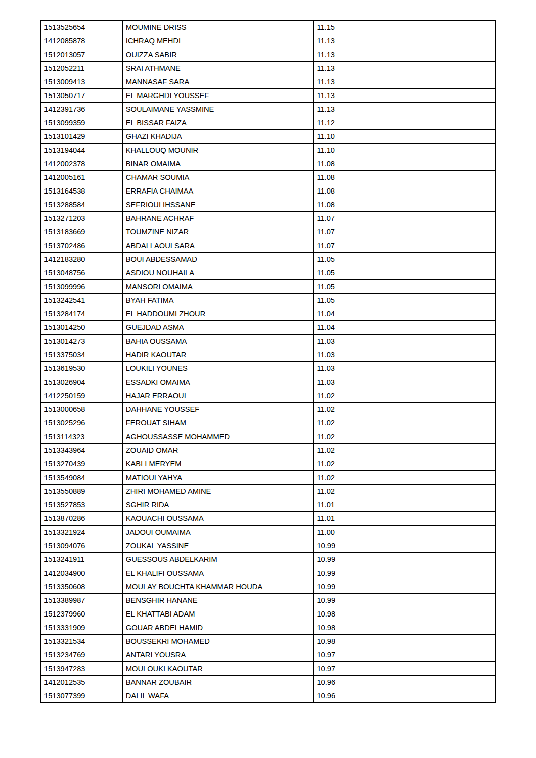| 1513525654 | MOUMINE DRISS | 11.15 |
| 1412085878 | ICHRAQ MEHDI | 11.13 |
| 1512013057 | OUIZZA SABIR | 11.13 |
| 1512052211 | SRAI ATHMANE | 11.13 |
| 1513009413 | MANNASAF SARA | 11.13 |
| 1513050717 | EL MARGHDI YOUSSEF | 11.13 |
| 1412391736 | SOULAIMANE YASSMINE | 11.13 |
| 1513099359 | EL BISSAR FAIZA | 11.12 |
| 1513101429 | GHAZI KHADIJA | 11.10 |
| 1513194044 | KHALLOUQ MOUNIR | 11.10 |
| 1412002378 | BINAR OMAIMA | 11.08 |
| 1412005161 | CHAMAR SOUMIA | 11.08 |
| 1513164538 | ERRAFIA CHAIMAA | 11.08 |
| 1513288584 | SEFRIOUI IHSSANE | 11.08 |
| 1513271203 | BAHRANE ACHRAF | 11.07 |
| 1513183669 | TOUMZINE NIZAR | 11.07 |
| 1513702486 | ABDALLAOUI SARA | 11.07 |
| 1412183280 | BOUI ABDESSAMAD | 11.05 |
| 1513048756 | ASDIOU NOUHAILA | 11.05 |
| 1513099996 | MANSORI OMAIMA | 11.05 |
| 1513242541 | BYAH FATIMA | 11.05 |
| 1513284174 | EL HADDOUMI ZHOUR | 11.04 |
| 1513014250 | GUEJDAD ASMA | 11.04 |
| 1513014273 | BAHIA OUSSAMA | 11.03 |
| 1513375034 | HADIR KAOUTAR | 11.03 |
| 1513619530 | LOUKILI YOUNES | 11.03 |
| 1513026904 | ESSADKI OMAIMA | 11.03 |
| 1412250159 | HAJAR ERRAOUI | 11.02 |
| 1513000658 | DAHHANE YOUSSEF | 11.02 |
| 1513025296 | FEROUAT SIHAM | 11.02 |
| 1513114323 | AGHOUSSASSE MOHAMMED | 11.02 |
| 1513343964 | ZOUAID OMAR | 11.02 |
| 1513270439 | KABLI MERYEM | 11.02 |
| 1513549084 | MATIOUI YAHYA | 11.02 |
| 1513550889 | ZHIRI MOHAMED AMINE | 11.02 |
| 1513527853 | SGHIR RIDA | 11.01 |
| 1513870286 | KAOUACHI OUSSAMA | 11.01 |
| 1513321924 | JADOUI OUMAIMA | 11.00 |
| 1513094076 | ZOUKAL YASSINE | 10.99 |
| 1513241911 | GUESSOUS ABDELKARIM | 10.99 |
| 1412034900 | EL KHALIFI OUSSAMA | 10.99 |
| 1513350608 | MOULAY BOUCHTA KHAMMAR HOUDA | 10.99 |
| 1513389987 | BENSGHIR HANANE | 10.99 |
| 1512379960 | EL KHATTABI ADAM | 10.98 |
| 1513331909 | GOUAR ABDELHAMID | 10.98 |
| 1513321534 | BOUSSEKRI MOHAMED | 10.98 |
| 1513234769 | ANTARI YOUSRA | 10.97 |
| 1513947283 | MOULOUKI KAOUTAR | 10.97 |
| 1412012535 | BANNAR ZOUBAIR | 10.96 |
| 1513077399 | DALIL WAFA | 10.96 |